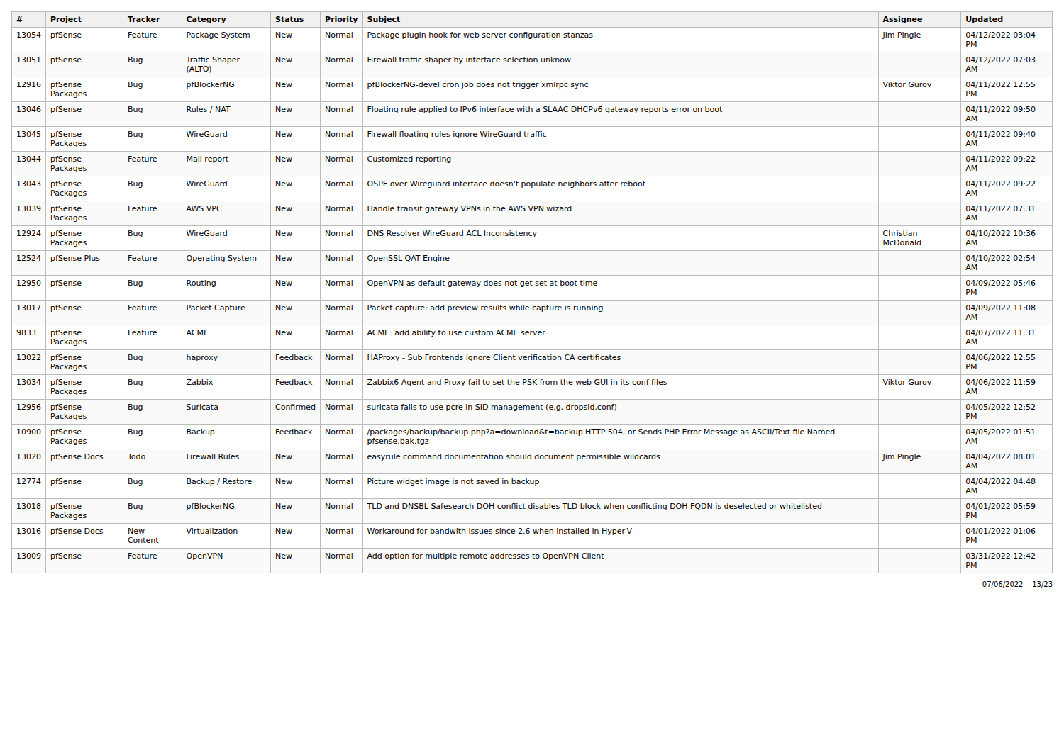Redmine issue listing
| # | Project | Tracker | Category | Status | Priority | Subject | Assignee | Updated |
| --- | --- | --- | --- | --- | --- | --- | --- | --- |
| 13054 | pfSense | Feature | Package System | New | Normal | Package plugin hook for web server configuration stanzas | Jim Pingle | 04/12/2022 03:04 PM |
| 13051 | pfSense | Bug | Traffic Shaper (ALTQ) | New | Normal | Firewall traffic shaper by interface selection unknow | | 04/12/2022 07:03 AM |
| 12916 | pfSense Packages | Bug | pfBlockerNG | New | Normal | pfBlockerNG-devel cron job does not trigger xmlrpc sync | Viktor Gurov | 04/11/2022 12:55 PM |
| 13046 | pfSense | Bug | Rules / NAT | New | Normal | Floating rule applied to IPv6 interface with a SLAAC DHCPv6 gateway reports error on boot | | 04/11/2022 09:50 AM |
| 13045 | pfSense Packages | Bug | WireGuard | New | Normal | Firewall floating rules ignore WireGuard traffic | | 04/11/2022 09:40 AM |
| 13044 | pfSense Packages | Feature | Mail report | New | Normal | Customized reporting | | 04/11/2022 09:22 AM |
| 13043 | pfSense Packages | Bug | WireGuard | New | Normal | OSPF over Wireguard interface doesn't populate neighbors after reboot | | 04/11/2022 09:22 AM |
| 13039 | pfSense Packages | Feature | AWS VPC | New | Normal | Handle transit gateway VPNs in the AWS VPN wizard | | 04/11/2022 07:31 AM |
| 12924 | pfSense Packages | Bug | WireGuard | New | Normal | DNS Resolver WireGuard ACL Inconsistency | Christian McDonald | 04/10/2022 10:36 AM |
| 12524 | pfSense Plus | Feature | Operating System | New | Normal | OpenSSL QAT Engine | | 04/10/2022 02:54 AM |
| 12950 | pfSense | Bug | Routing | New | Normal | OpenVPN as default gateway does not get set at boot time | | 04/09/2022 05:46 PM |
| 13017 | pfSense | Feature | Packet Capture | New | Normal | Packet capture: add preview results while capture is running | | 04/09/2022 11:08 AM |
| 9833 | pfSense Packages | Feature | ACME | New | Normal | ACME: add ability to use custom ACME server | | 04/07/2022 11:31 AM |
| 13022 | pfSense Packages | Bug | haproxy | Feedback | Normal | HAProxy - Sub Frontends ignore Client verification CA certificates | | 04/06/2022 12:55 PM |
| 13034 | pfSense Packages | Bug | Zabbix | Feedback | Normal | Zabbix6 Agent and Proxy fail to set the PSK from the web GUI in its conf files | Viktor Gurov | 04/06/2022 11:59 AM |
| 12956 | pfSense Packages | Bug | Suricata | Confirmed | Normal | suricata fails to use pcre in SID management (e.g. dropsid.conf) | | 04/05/2022 12:52 PM |
| 10900 | pfSense Packages | Bug | Backup | Feedback | Normal | /packages/backup/backup.php?a=download&t=backup HTTP 504, or Sends PHP Error Message as ASCII/Text file Named pfsense.bak.tgz | | 04/05/2022 01:51 AM |
| 13020 | pfSense Docs | Todo | Firewall Rules | New | Normal | easyrule command documentation should document permissible wildcards | Jim Pingle | 04/04/2022 08:01 AM |
| 12774 | pfSense | Bug | Backup / Restore | New | Normal | Picture widget image is not saved in backup | | 04/04/2022 04:48 AM |
| 13018 | pfSense Packages | Bug | pfBlockerNG | New | Normal | TLD and DNSBL Safesearch DOH conflict disables TLD block when conflicting DOH FQDN is deselected or whitelisted | | 04/01/2022 05:59 PM |
| 13016 | pfSense Docs | New Content | Virtualization | New | Normal | Workaround for bandwith issues since 2.6 when installed in Hyper-V | | 04/01/2022 01:06 PM |
| 13009 | pfSense | Feature | OpenVPN | New | Normal | Add option for multiple remote addresses to OpenVPN Client | | 03/31/2022 12:42 PM |
07/06/2022 13/23